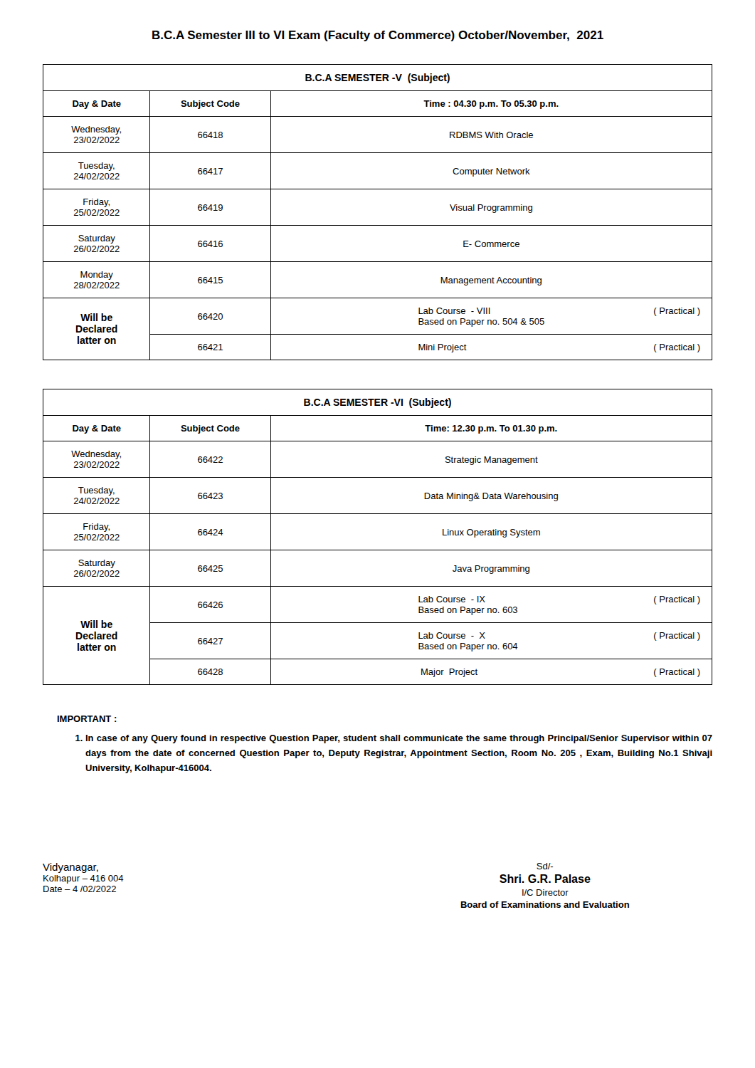B.C.A Semester III to VI Exam (Faculty of Commerce) October/November, 2021
B.C.A SEMESTER -V (Subject)
| Day & Date | Subject Code | Time : 04.30 p.m. To 05.30 p.m. |
| --- | --- | --- |
| Wednesday, 23/02/2022 | 66418 | RDBMS With Oracle |
| Tuesday, 24/02/2022 | 66417 | Computer Network |
| Friday, 25/02/2022 | 66419 | Visual Programming |
| Saturday 26/02/2022 | 66416 | E- Commerce |
| Monday 28/02/2022 | 66415 | Management Accounting |
| Will be Declared latter on | 66420 | Lab Course - VIII ( Practical ) Based on Paper no. 504 & 505 |
| 66421 | Mini Project ( Practical ) |
B.C.A SEMESTER -VI (Subject)
| Day & Date | Subject Code | Time: 12.30 p.m. To 01.30 p.m. |
| --- | --- | --- |
| Wednesday, 23/02/2022 | 66422 | Strategic Management |
| Tuesday, 24/02/2022 | 66423 | Data Mining& Data Warehousing |
| Friday, 25/02/2022 | 66424 | Linux Operating System |
| Saturday 26/02/2022 | 66425 | Java Programming |
| Will be Declared latter on | 66426 | Lab Course - IX ( Practical ) Based on Paper no. 603 |
| 66427 | Lab Course - X ( Practical ) Based on Paper no. 604 |
| 66428 | Major Project ( Practical ) |
IMPORTANT :
In case of any Query found in respective Question Paper, student shall communicate the same through Principal/Senior Supervisor within 07 days from the date of concerned Question Paper to, Deputy Registrar, Appointment Section, Room No. 205 , Exam, Building No.1 Shivaji University, Kolhapur-416004.
| Vidyanagar, Kolhapur – 416 004 Date – 4 /02/2022 | Sd/- Shri. G.R. Palase I/C Director Board of Examinations and Evaluation |